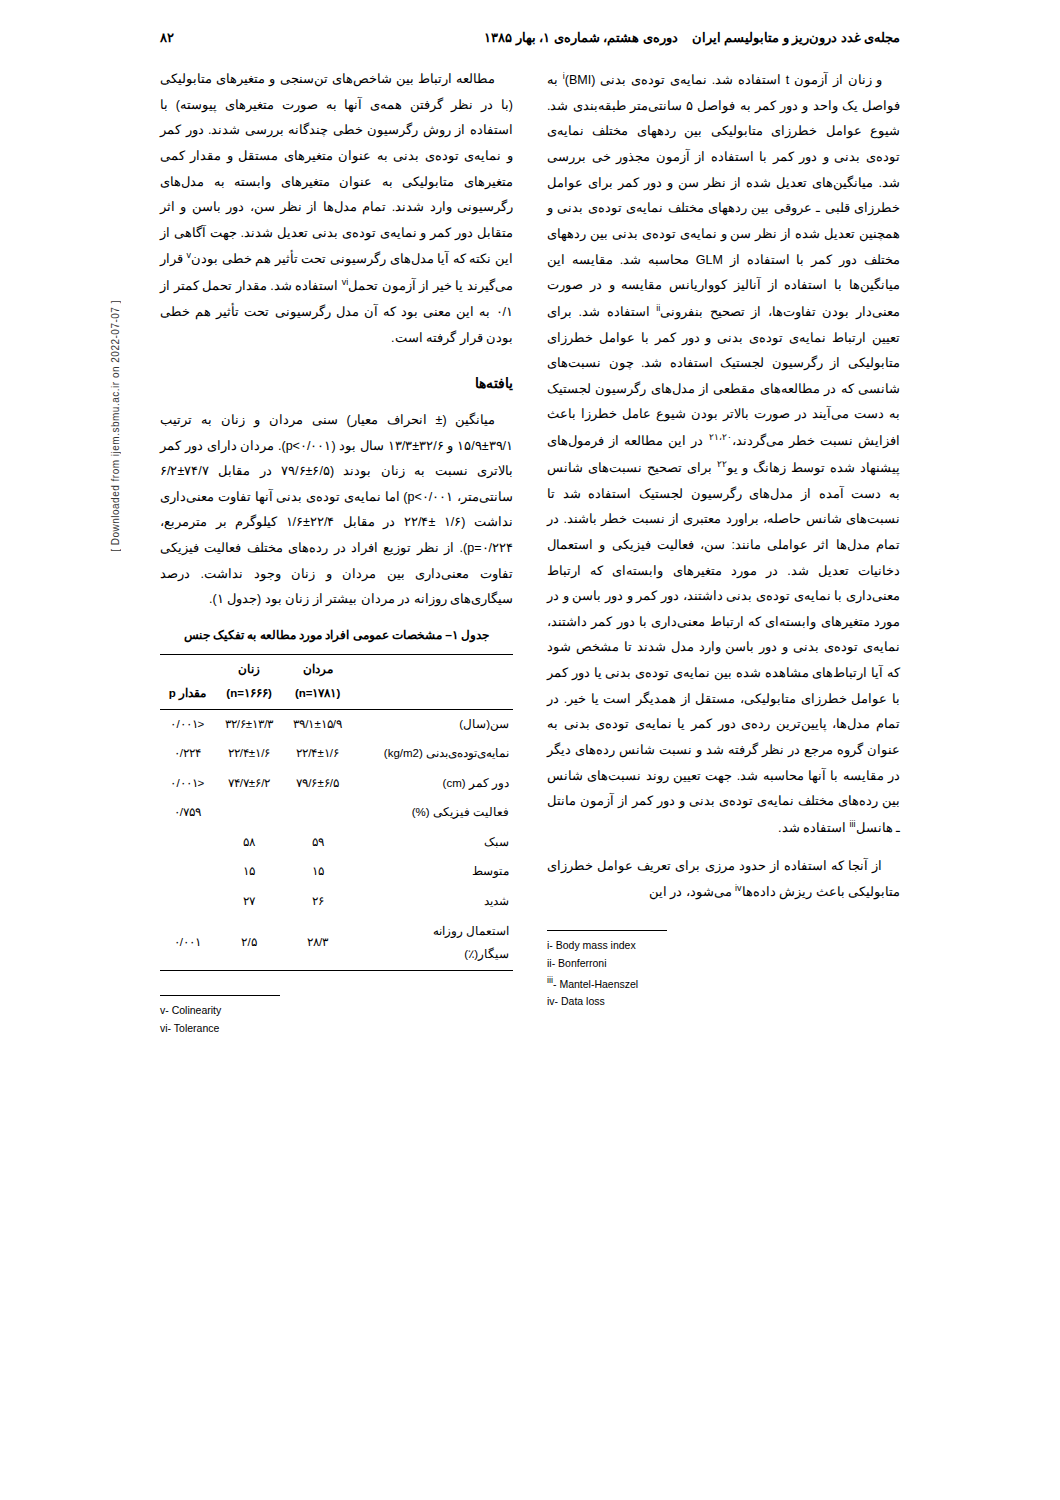[ Downloaded from ijem.sbmu.ac.ir on 2022-07-07 ]
مجله‌ی غدد درون‌ریز و متابولیسم ایران دوره‌ی هشتم، شماره‌ی ۱، بهار ۱۳۸۵
۸۲
و زنان از آزمون t استفاده شد. نمایه‌ی توده‌ی بدنی (BMI)i به فواصل یک واحد و دور کمر به فواصل ۵ سانتی‌متر طبقه‌بندی شد. شیوع عوامل خطرزای متابولیکی بین ردههای مختلف نمایه‌ی توده‌ی بدنی و دور کمر با استفاده از آزمون مجذور خی بررسی شد. میانگین‌های تعدیل شده از نظر سن و دور کمر برای عوامل خطرزای قلبی ـ عروقی بین ردههای مختلف نمایه‌ی توده‌ی بدنی و همچنین تعدیل شده از نظر سن و نمایه‌ی توده‌ی بدنی بین ردههای مختلف دور کمر با استفاده از GLM محاسبه شد. مقایسه این میانگین‌ها با استفاده از آنالیز کوواریانس مقایسه و در صورت معنی‌دار بودن تفاوت‌ها، از تصحیح بنفرونیii استفاده شد. برای تعیین ارتباط نمایه‌ی توده‌ی بدنی و دور کمر با عوامل خطرزای متابولیکی از رگرسیون لجستیک استفاده شد. چون نسبت‌های شانسی که در مطالعه‌های مقطعی از مدل‌های رگرسیون لجستیک به دست می‌آیند در صورت بالاتر بودن شیوع عامل خطرزا باعث افزایش نسبت خطر می‌گردند،۲۱،۲۰ در این مطالعه از فرمول‌های پیشنهاد شده توسط زهانگ و یو۲۲ برای تصحیح نسبت‌های شانس به دست آمده از مدل‌های رگرسیون لجستیک استفاده شد تا نسبت‌های شانس حاصله، براورد معتبری از نسبت خطر باشند. در تمام مدل‌ها اثر عواملی مانند: سن، فعالیت فیزیکی و استعمال دخانیات تعدیل شد. در مورد متغیرهای وابسته‌ای که ارتباط معنی‌داری با نمایه‌ی توده‌ی بدنی داشتند، دور کمر و دور باسن و در مورد متغیرهای وابسته‌ای که ارتباط معنی‌داری با دور کمر داشتند، نمایه‌ی توده‌ی بدنی و دور باسن وارد مدل شدند تا مشخص شود که آیا ارتباط‌های مشاهده شده بین نمایه‌ی توده‌ی بدنی یا دور کمر با عوامل خطرزای متابولیکی، مستقل از همدیگر است یا خیر. در تمام مدل‌ها، پایین‌ترین رده‌ی دور کمر یا نمایه‌ی توده‌ی بدنی به عنوان گروه مرجع در نظر گرفته شد و نسبت شانس رده‌های دیگر در مقایسه با آنها محاسبه شد. جهت تعیین روند نسبت‌های شانس بین رده‌های مختلف نمایه‌ی توده‌ی بدنی و دور کمر از آزمون مانتل ـ هانسلiii استفاده شد.
از آنجا که استفاده از حدود مرزی برای تعریف عوامل خطرزای متابولیکی باعث ریزش داده‌هاiv می‌شود، در این
i- Body mass index
ii- Bonferroni
iii- Mantel-Haenszel
iv- Data loss
مطالعه ارتباط بین شاخص‌های تن‌سنجی و متغیرهای متابولیکی (با در نظر گرفتن همه‌ی آنها به صورت متغیرهای پیوسته) با استفاده از روش رگرسیون خطی چندگانه بررسی شدند. دور کمر و نمایه‌ی توده‌ی بدنی به عنوان متغیرهای مستقل و مقدار کمی متغیرهای متابولیکی به عنوان متغیرهای وابسته به مدل‌های رگرسیونی وارد شدند. تمام مدل‌ها از نظر سن، دور باسن و اثر متقابل دور کمر و نمایه‌ی توده‌ی بدنی تعدیل شدند. جهت آگاهی از این نکته که آیا مدل‌های رگرسیونی تحت تأثیر هم خطی بودنv قرار می‌گیرند یا خیر از آزمون تحملvi استفاده شد. مقدار تحمل کمتر از ۰/۱ به این معنی بود که آن مدل رگرسیونی تحت تأثیر هم خطی بودن قرار گرفته است.
یافته‌ها
میانگین (± انحراف معیار) سنی مردان و زنان به ترتیب ۳۹/۱±۱۵/۹ و ۳۲/۶±۱۳/۳ سال بود (p<۰/۰۰۱). مردان دارای دور کمر بالاتری نسبت به زنان بودند (۶/۵±۷۹/۶ در مقابل ۷۴/۷±۶/۲ سانتی‌متر، p<۰/۰۰۱) اما نمایه‌ی توده‌ی بدنی آنها تفاوت معنی‌داری نداشت (۱/۶ ±۲۲/۴ در مقابل ۲۲/۴±۱/۶ کیلوگرم بر مترمربع، p=۰/۲۲۴). از نظر توزیع افراد در رده‌های مختلف فعالیت فیزیکی تفاوت معنی‌داری بین مردان و زنان وجود نداشت. درصد سیگاری‌های روزانه در مردان بیشتر از زنان بود (جدول ۱).
جدول ۱– مشخصات عمومی افراد مورد مطالعه به تفکیک جنس
| | مردان (n=۱۷۸۱) | زنان (n=۱۶۶۶) | مقدار p |
| --- | --- | --- | --- |
| سن(سال) | ۳۹/۱±۱۵/۹ | ۳۲/۶±۱۳/۳ | <۰/۰۰۱ |
| نمایه‌ی‌توده‌ی‌بدنی (kg/m2) | ۲۲/۴±۱/۶ | ۲۲/۴±۱/۶ | ۰/۲۲۴ |
| دور کمر (cm) | ۷۹/۶±۶/۵ | ۷۴/۷±۶/۲ | <۰/۰۰۱ |
| فعالیت فیزیکی (%) | | | ۰/۷۵۹ |
| سبک | ۵۹ | ۵۸ | |
| متوسط | ۱۵ | ۱۵ | |
| شدید | ۲۶ | ۲۷ | |
| استعمال روزانه سیگار(٪) | ۲۸/۳ | ۲/۵ | ۰/۰۰۱ |
v- Colinearity
vi- Tolerance